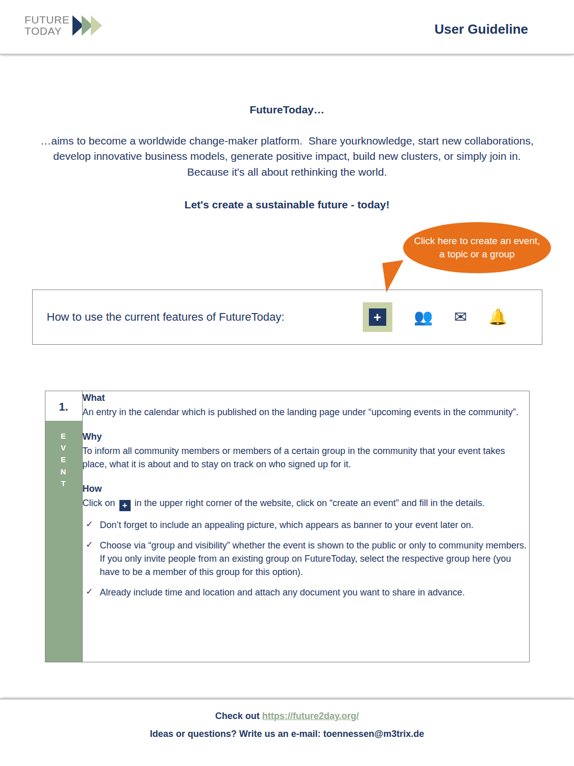FUTURE TODAY
User Guideline
FutureToday…
…aims to become a worldwide change-maker platform. Share yourknowledge, start new collaborations, develop innovative business models, generate positive impact, build new clusters, or simply join in. Because it's all about rethinking the world.
Let's create a sustainable future - today!
Click here to create an event,
a topic or a group
How to use the current features of FutureToday:
+
👥
✉
🔔
| 1. E V E N T | What An entry in the calendar which is published on the landing page under “upcoming events in the community”. Why To inform all community members or members of a certain group in the community that your event takes place, what it is about and to stay on track on who signed up for it. How Click on + in the upper right corner of the website, click on “create an event” and fill in the details. Don’t forget to include an appealing picture, which appears as banner to your event later on. Choose via “group and visibility” whether the event is shown to the public or only to community members. If you only invite people from an existing group on FutureToday, select the respective group here (you have to be a member of this group for this option). Already include time and location and attach any document you want to share in advance. |
Check out https://future2day.org/
Ideas or questions? Write us an e-mail: toennessen@m3trix.de